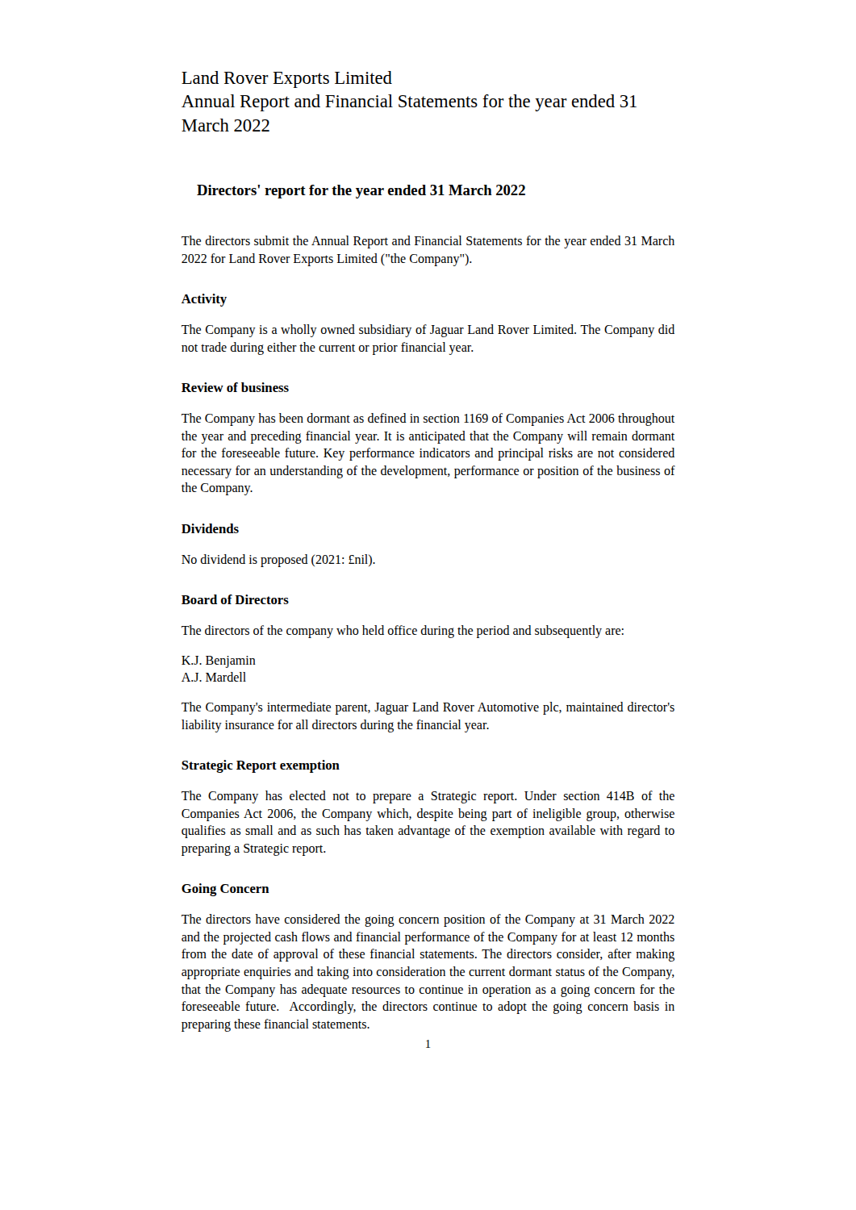Land Rover Exports Limited Annual Report and Financial Statements for the year ended 31 March 2022
Directors' report for the year ended 31 March 2022
The directors submit the Annual Report and Financial Statements for the year ended 31 March 2022 for Land Rover Exports Limited ("the Company").
Activity
The Company is a wholly owned subsidiary of Jaguar Land Rover Limited. The Company did not trade during either the current or prior financial year.
Review of business
The Company has been dormant as defined in section 1169 of Companies Act 2006 throughout the year and preceding financial year. It is anticipated that the Company will remain dormant for the foreseeable future. Key performance indicators and principal risks are not considered necessary for an understanding of the development, performance or position of the business of the Company.
Dividends
No dividend is proposed (2021: £nil).
Board of Directors
The directors of the company who held office during the period and subsequently are:
K.J. Benjamin
A.J. Mardell
The Company's intermediate parent, Jaguar Land Rover Automotive plc, maintained director's liability insurance for all directors during the financial year.
Strategic Report exemption
The Company has elected not to prepare a Strategic report. Under section 414B of the Companies Act 2006, the Company which, despite being part of ineligible group, otherwise qualifies as small and as such has taken advantage of the exemption available with regard to preparing a Strategic report.
Going Concern
The directors have considered the going concern position of the Company at 31 March 2022 and the projected cash flows and financial performance of the Company for at least 12 months from the date of approval of these financial statements. The directors consider, after making appropriate enquiries and taking into consideration the current dormant status of the Company, that the Company has adequate resources to continue in operation as a going concern for the foreseeable future. Accordingly, the directors continue to adopt the going concern basis in preparing these financial statements.
1